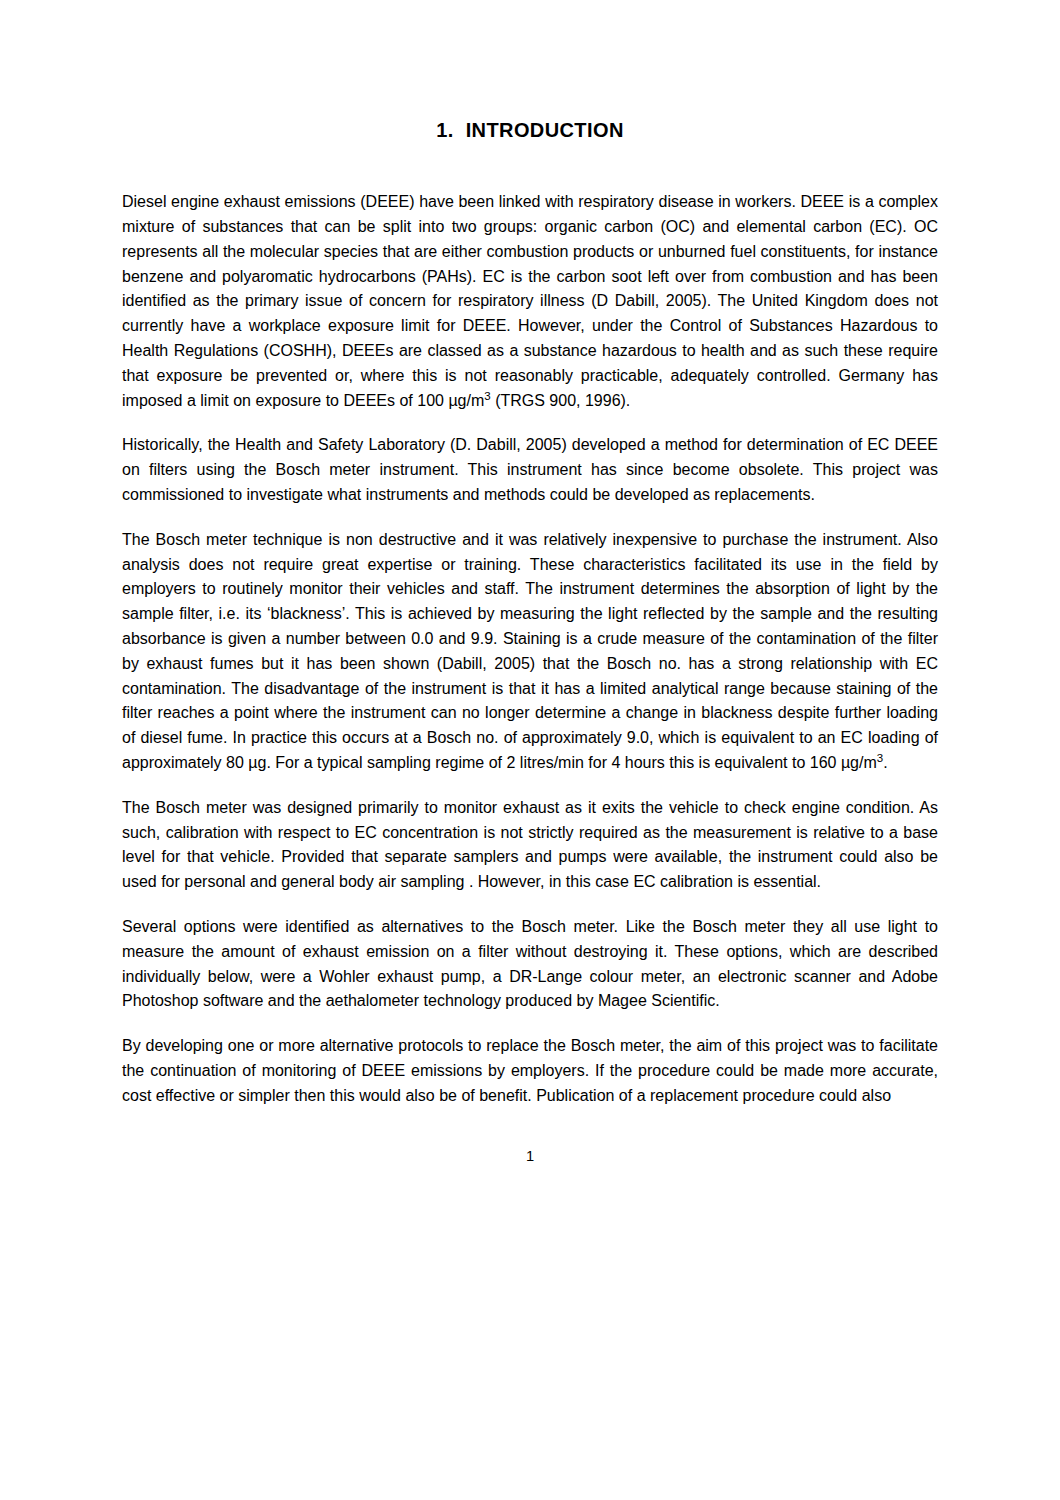1. INTRODUCTION
Diesel engine exhaust emissions (DEEE) have been linked with respiratory disease in workers. DEEE is a complex mixture of substances that can be split into two groups: organic carbon (OC) and elemental carbon (EC). OC represents all the molecular species that are either combustion products or unburned fuel constituents, for instance benzene and polyaromatic hydrocarbons (PAHs). EC is the carbon soot left over from combustion and has been identified as the primary issue of concern for respiratory illness (D Dabill, 2005). The United Kingdom does not currently have a workplace exposure limit for DEEE. However, under the Control of Substances Hazardous to Health Regulations (COSHH), DEEEs are classed as a substance hazardous to health and as such these require that exposure be prevented or, where this is not reasonably practicable, adequately controlled. Germany has imposed a limit on exposure to DEEEs of 100 µg/m3 (TRGS 900, 1996).
Historically, the Health and Safety Laboratory (D. Dabill, 2005) developed a method for determination of EC DEEE on filters using the Bosch meter instrument. This instrument has since become obsolete. This project was commissioned to investigate what instruments and methods could be developed as replacements.
The Bosch meter technique is non destructive and it was relatively inexpensive to purchase the instrument. Also analysis does not require great expertise or training. These characteristics facilitated its use in the field by employers to routinely monitor their vehicles and staff. The instrument determines the absorption of light by the sample filter, i.e. its ‘blackness’. This is achieved by measuring the light reflected by the sample and the resulting absorbance is given a number between 0.0 and 9.9. Staining is a crude measure of the contamination of the filter by exhaust fumes but it has been shown (Dabill, 2005) that the Bosch no. has a strong relationship with EC contamination. The disadvantage of the instrument is that it has a limited analytical range because staining of the filter reaches a point where the instrument can no longer determine a change in blackness despite further loading of diesel fume. In practice this occurs at a Bosch no. of approximately 9.0, which is equivalent to an EC loading of approximately 80 µg. For a typical sampling regime of 2 litres/min for 4 hours this is equivalent to 160 µg/m3.
The Bosch meter was designed primarily to monitor exhaust as it exits the vehicle to check engine condition. As such, calibration with respect to EC concentration is not strictly required as the measurement is relative to a base level for that vehicle. Provided that separate samplers and pumps were available, the instrument could also be used for personal and general body air sampling . However, in this case EC calibration is essential.
Several options were identified as alternatives to the Bosch meter. Like the Bosch meter they all use light to measure the amount of exhaust emission on a filter without destroying it. These options, which are described individually below, were a Wohler exhaust pump, a DR-Lange colour meter, an electronic scanner and Adobe Photoshop software and the aethalometer technology produced by Magee Scientific.
By developing one or more alternative protocols to replace the Bosch meter, the aim of this project was to facilitate the continuation of monitoring of DEEE emissions by employers. If the procedure could be made more accurate, cost effective or simpler then this would also be of benefit. Publication of a replacement procedure could also
1